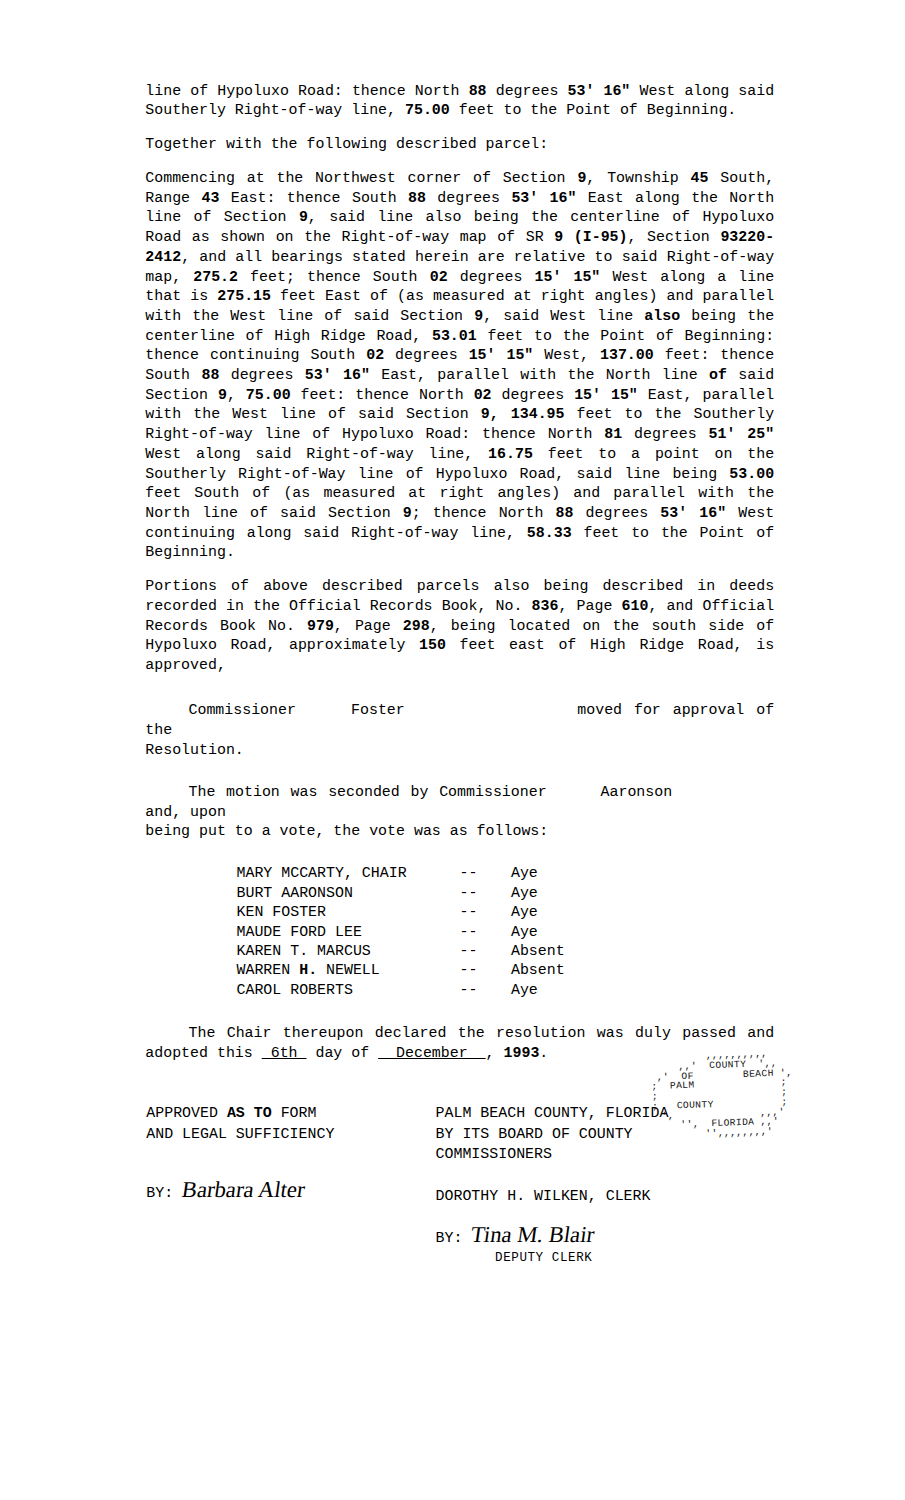line of Hypoluxo Road: thence North 88 degrees 53' 16" West along said Southerly Right-of-way line, 75.00 feet to the Point of Beginning.
Together with the following described parcel:
Commencing at the Northwest corner of Section 9, Township 45 South, Range 43 East: thence South 88 degrees 53' 16" East along the North line of Section 9, said line also being the centerline of Hypoluxo Road as shown on the Right-of-way map of SR 9 (I-95), Section 93220-2412, and all bearings stated herein are relative to said Right-of-way map, 275.2 feet; thence South 02 degrees 15' 15" West along a line that is 275.15 feet East of (as measured at right angles) and parallel with the West line of said Section 9, said West line also being the centerline of High Ridge Road, 53.01 feet to the Point of Beginning: thence continuing South 02 degrees 15' 15" West, 137.00 feet: thence South 88 degrees 53' 16" East, parallel with the North line of said Section 9, 75.00 feet: thence North 02 degrees 15' 15" East, parallel with the West line of said Section 9, 134.95 feet to the Southerly Right-of-way line of Hypoluxo Road: thence North 81 degrees 51' 25" West along said Right-of-way line, 16.75 feet to a point on the Southerly Right-of-Way line of Hypoluxo Road, said line being 53.00 feet South of (as measured at right angles) and parallel with the North line of said Section 9; thence North 88 degrees 53' 16" West continuing along said Right-of-way line, 58.33 feet to the Point of Beginning.
Portions of above described parcels also being described in deeds recorded in the Official Records Book, No. 836, Page 610, and Official Records Book No. 979, Page 298, being located on the south side of Hypoluxo Road, approximately 150 feet east of High Ridge Road, is approved,
Commissioner Foster moved for approval of the
Resolution.
The motion was seconded by Commissioner Aaronson and, upon
being put to a vote, the vote was as follows:
| MARY MCCARTY, CHAIR | -- | Aye |
| BURT AARONSON | -- | Aye |
| KEN FOSTER | -- | Aye |
| MAUDE FORD LEE | -- | Aye |
| KAREN T. MARCUS | -- | Absent |
| WARREN H. NEWELL | -- | Absent |
| CAROL ROBERTS | -- | Aye |
The Chair thereupon declared the resolution was duly passed and adopted this 6th day of December , 1993.
| APPROVED AS TO FORM AND LEGAL SUFFICIENCY BY: Barbara Alter | PALM BEACH COUNTY, FLORIDA BY ITS BOARD OF COUNTY COMMISSIONERS DOROTHY H. WILKEN, CLERK BY: Tina M. Blair DEPUTY CLERK ,,,,,,,,,, ,,' COUNTY ',, ,' OF BEACH ', ; PALM ; ; ; ; COUNTY ; ', ,,,' '', FLORIDA ,,' '',,,,,,,,' |